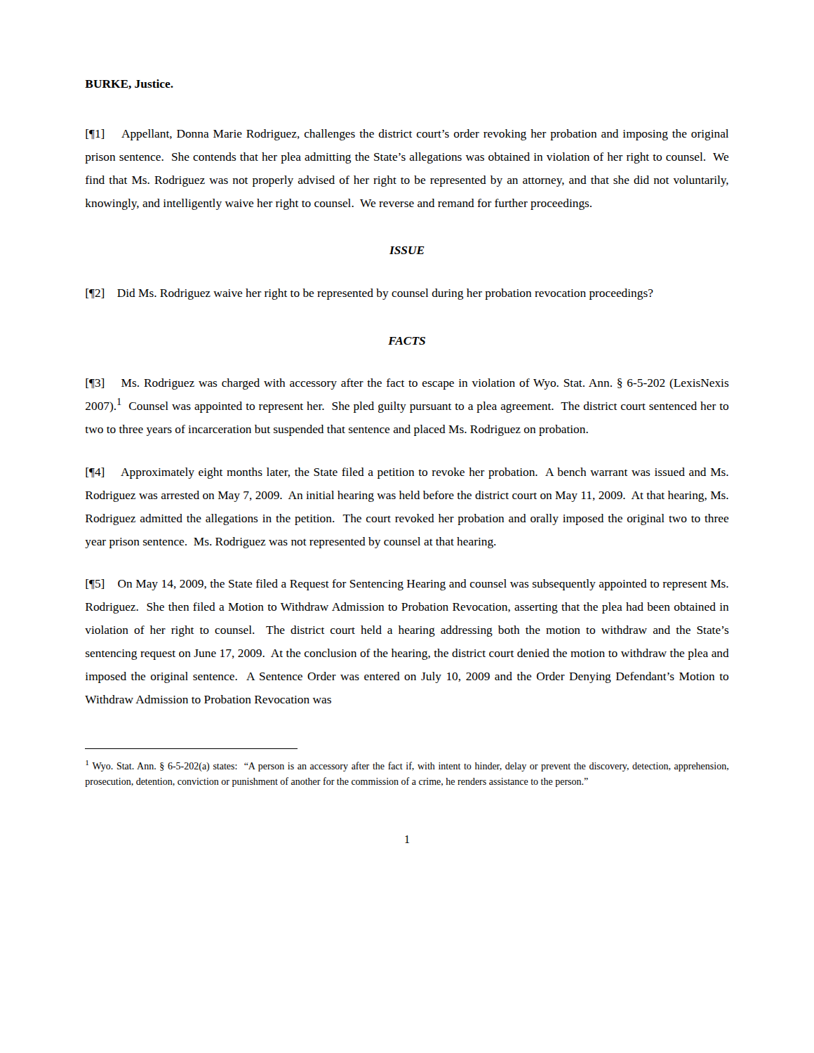BURKE, Justice.
[¶1] Appellant, Donna Marie Rodriguez, challenges the district court’s order revoking her probation and imposing the original prison sentence. She contends that her plea admitting the State’s allegations was obtained in violation of her right to counsel. We find that Ms. Rodriguez was not properly advised of her right to be represented by an attorney, and that she did not voluntarily, knowingly, and intelligently waive her right to counsel. We reverse and remand for further proceedings.
ISSUE
[¶2] Did Ms. Rodriguez waive her right to be represented by counsel during her probation revocation proceedings?
FACTS
[¶3] Ms. Rodriguez was charged with accessory after the fact to escape in violation of Wyo. Stat. Ann. § 6-5-202 (LexisNexis 2007).1 Counsel was appointed to represent her. She pled guilty pursuant to a plea agreement. The district court sentenced her to two to three years of incarceration but suspended that sentence and placed Ms. Rodriguez on probation.
[¶4] Approximately eight months later, the State filed a petition to revoke her probation. A bench warrant was issued and Ms. Rodriguez was arrested on May 7, 2009. An initial hearing was held before the district court on May 11, 2009. At that hearing, Ms. Rodriguez admitted the allegations in the petition. The court revoked her probation and orally imposed the original two to three year prison sentence. Ms. Rodriguez was not represented by counsel at that hearing.
[¶5] On May 14, 2009, the State filed a Request for Sentencing Hearing and counsel was subsequently appointed to represent Ms. Rodriguez. She then filed a Motion to Withdraw Admission to Probation Revocation, asserting that the plea had been obtained in violation of her right to counsel. The district court held a hearing addressing both the motion to withdraw and the State’s sentencing request on June 17, 2009. At the conclusion of the hearing, the district court denied the motion to withdraw the plea and imposed the original sentence. A Sentence Order was entered on July 10, 2009 and the Order Denying Defendant’s Motion to Withdraw Admission to Probation Revocation was
1 Wyo. Stat. Ann. § 6-5-202(a) states: “A person is an accessory after the fact if, with intent to hinder, delay or prevent the discovery, detection, apprehension, prosecution, detention, conviction or punishment of another for the commission of a crime, he renders assistance to the person.”
1